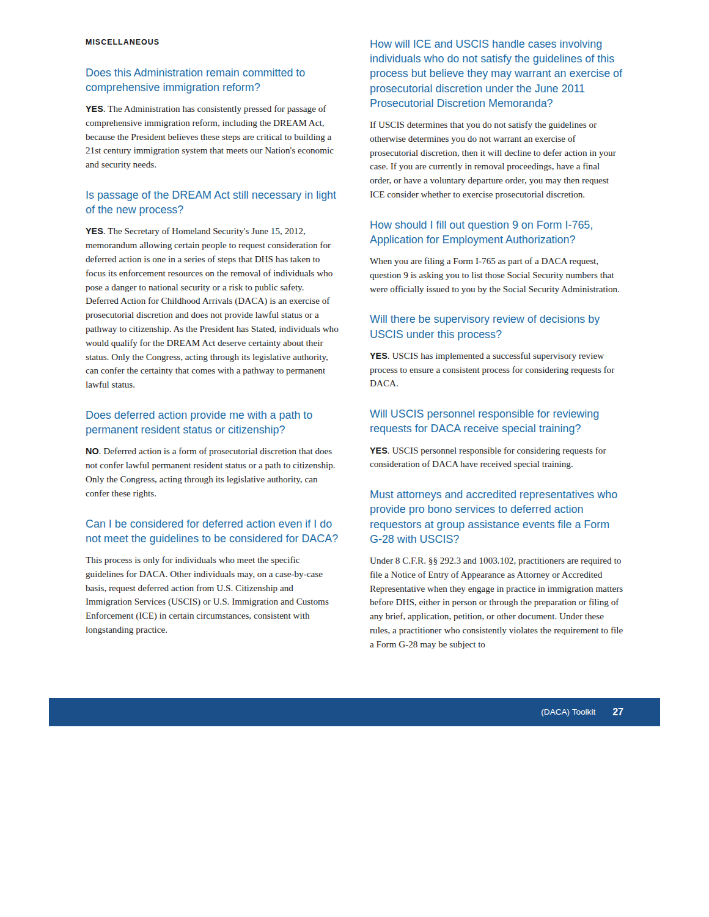MISCELLANEOUS
Does this Administration remain committed to comprehensive immigration reform?
YES. The Administration has consistently pressed for passage of comprehensive immigration reform, including the DREAM Act, because the President believes these steps are critical to building a 21st century immigration system that meets our Nation's economic and security needs.
Is passage of the DREAM Act still necessary in light of the new process?
YES. The Secretary of Homeland Security's June 15, 2012, memorandum allowing certain people to request consideration for deferred action is one in a series of steps that DHS has taken to focus its enforcement resources on the removal of individuals who pose a danger to national security or a risk to public safety. Deferred Action for Childhood Arrivals (DACA) is an exercise of prosecutorial discretion and does not provide lawful status or a pathway to citizenship. As the President has Stated, individuals who would qualify for the DREAM Act deserve certainty about their status. Only the Congress, acting through its legislative authority, can confer the certainty that comes with a pathway to permanent lawful status.
Does deferred action provide me with a path to permanent resident status or citizenship?
NO. Deferred action is a form of prosecutorial discretion that does not confer lawful permanent resident status or a path to citizenship. Only the Congress, acting through its legislative authority, can confer these rights.
Can I be considered for deferred action even if I do not meet the guidelines to be considered for DACA?
This process is only for individuals who meet the specific guidelines for DACA. Other individuals may, on a case-by-case basis, request deferred action from U.S. Citizenship and Immigration Services (USCIS) or U.S. Immigration and Customs Enforcement (ICE) in certain circumstances, consistent with longstanding practice.
How will ICE and USCIS handle cases involving individuals who do not satisfy the guidelines of this process but believe they may warrant an exercise of prosecutorial discretion under the June 2011 Prosecutorial Discretion Memoranda?
If USCIS determines that you do not satisfy the guidelines or otherwise determines you do not warrant an exercise of prosecutorial discretion, then it will decline to defer action in your case. If you are currently in removal proceedings, have a final order, or have a voluntary departure order, you may then request ICE consider whether to exercise prosecutorial discretion.
How should I fill out question 9 on Form I-765, Application for Employment Authorization?
When you are filing a Form I-765 as part of a DACA request, question 9 is asking you to list those Social Security numbers that were officially issued to you by the Social Security Administration.
Will there be supervisory review of decisions by USCIS under this process?
YES. USCIS has implemented a successful supervisory review process to ensure a consistent process for considering requests for DACA.
Will USCIS personnel responsible for reviewing requests for DACA receive special training?
YES. USCIS personnel responsible for considering requests for consideration of DACA have received special training.
Must attorneys and accredited representatives who provide pro bono services to deferred action requestors at group assistance events file a Form G-28 with USCIS?
Under 8 C.F.R. §§ 292.3 and 1003.102, practitioners are required to file a Notice of Entry of Appearance as Attorney or Accredited Representative when they engage in practice in immigration matters before DHS, either in person or through the preparation or filing of any brief, application, petition, or other document. Under these rules, a practitioner who consistently violates the requirement to file a Form G-28 may be subject to
(DACA) Toolkit 27